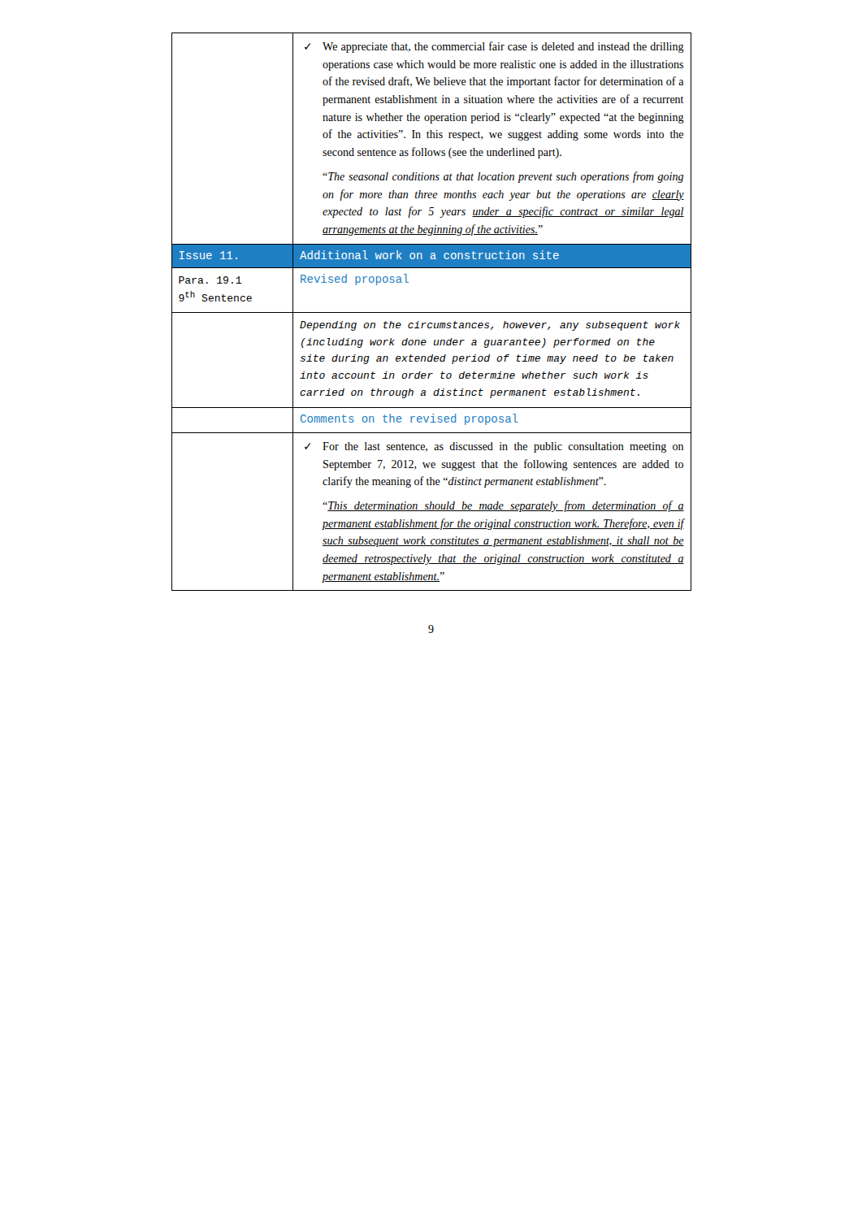| | We appreciate that, the commercial fair case is deleted and instead the drilling operations case which would be more realistic one is added in the illustrations of the revised draft, We believe that the important factor for determination of a permanent establishment in a situation where the activities are of a recurrent nature is whether the operation period is “clearly” expected “at the beginning of the activities”. In this respect, we suggest adding some words into the second sentence as follows (see the underlined part). “ The seasonal conditions at that location prevent such operations from going on for more than three months each year but the operations are clearly expected to last for 5 years under a specific contract or similar legal arrangements at the beginning of the activities. ” |
| Issue 11. | Additional work on a construction site |
| Para. 19.1 9 th Sentence | Revised proposal |
| | Depending on the circumstances, however, any subsequent work (including work done under a guarantee) performed on the site during an extended period of time may need to be taken into account in order to determine whether such work is carried on through a distinct permanent establishment. |
| | Comments on the revised proposal |
| | For the last sentence, as discussed in the public consultation meeting on September 7, 2012, we suggest that the following sentences are added to clarify the meaning of the “ distinct permanent establishment ”. “ This determination should be made separately from determination of a permanent establishment for the original construction work. Therefore, even if such subsequent work constitutes a permanent establishment, it shall not be deemed retrospectively that the original construction work constituted a permanent establishment. ” |
9